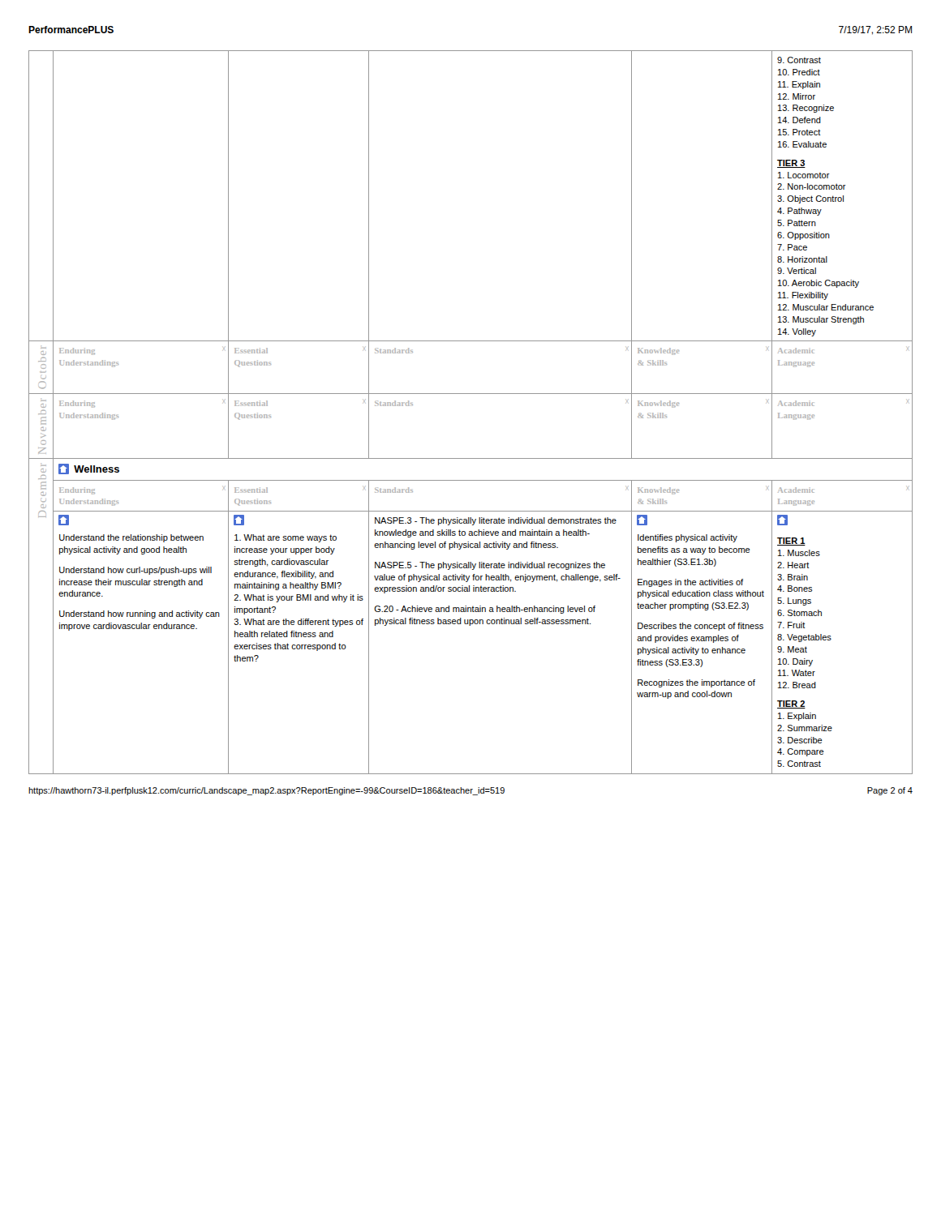PerformancePLUS
7/19/17, 2:52 PM
| | | | | | 9. Contrast 10. Predict 11. Explain 12. Mirror 13. Recognize 14. Defend 15. Protect 16. Evaluate TIER 3 1. Locomotor 2. Non-locomotor 3. Object Control 4. Pathway 5. Pattern 6. Opposition 7. Pace 8. Horizontal 9. Vertical 10. Aerobic Capacity 11. Flexibility 12. Muscular Endurance 13. Muscular Strength 14. Volley |
| October | Enduring Understandings ☓ | Essential Questions ☓ | Standards ☓ | Knowledge & Skills ☓ | Academic Language ☓ |
| November | Enduring Understandings ☓ | Essential Questions ☓ | Standards ☓ | Knowledge & Skills ☓ | Academic Language ☓ |
| December | Wellness |
| Enduring Understandings ☓ | Essential Questions ☓ | Standards ☓ | Knowledge & Skills ☓ | Academic Language ☓ |
| Understand the relationship between physical activity and good health Understand how curl-ups/push-ups will increase their muscular strength and endurance. Understand how running and activity can improve cardiovascular endurance. | 1. What are some ways to increase your upper body strength, cardiovascular endurance, flexibility, and maintaining a healthy BMI? 2. What is your BMI and why it is important? 3. What are the different types of health related fitness and exercises that correspond to them? | NASPE.3 - The physically literate individual demonstrates the knowledge and skills to achieve and maintain a health-enhancing level of physical activity and fitness. NASPE.5 - The physically literate individual recognizes the value of physical activity for health, enjoyment, challenge, self-expression and/or social interaction. G.20 - Achieve and maintain a health-enhancing level of physical fitness based upon continual self-assessment. | Identifies physical activity benefits as a way to become healthier (S3.E1.3b) Engages in the activities of physical education class without teacher prompting (S3.E2.3) Describes the concept of fitness and provides examples of physical activity to enhance fitness (S3.E3.3) Recognizes the importance of warm-up and cool-down | TIER 1 1. Muscles 2. Heart 3. Brain 4. Bones 5. Lungs 6. Stomach 7. Fruit 8. Vegetables 9. Meat 10. Dairy 11. Water 12. Bread TIER 2 1. Explain 2. Summarize 3. Describe 4. Compare 5. Contrast |
https://hawthorn73-il.perfplusk12.com/curric/Landscape_map2.aspx?ReportEngine=-99&CourseID=186&teacher_id=519
Page 2 of 4